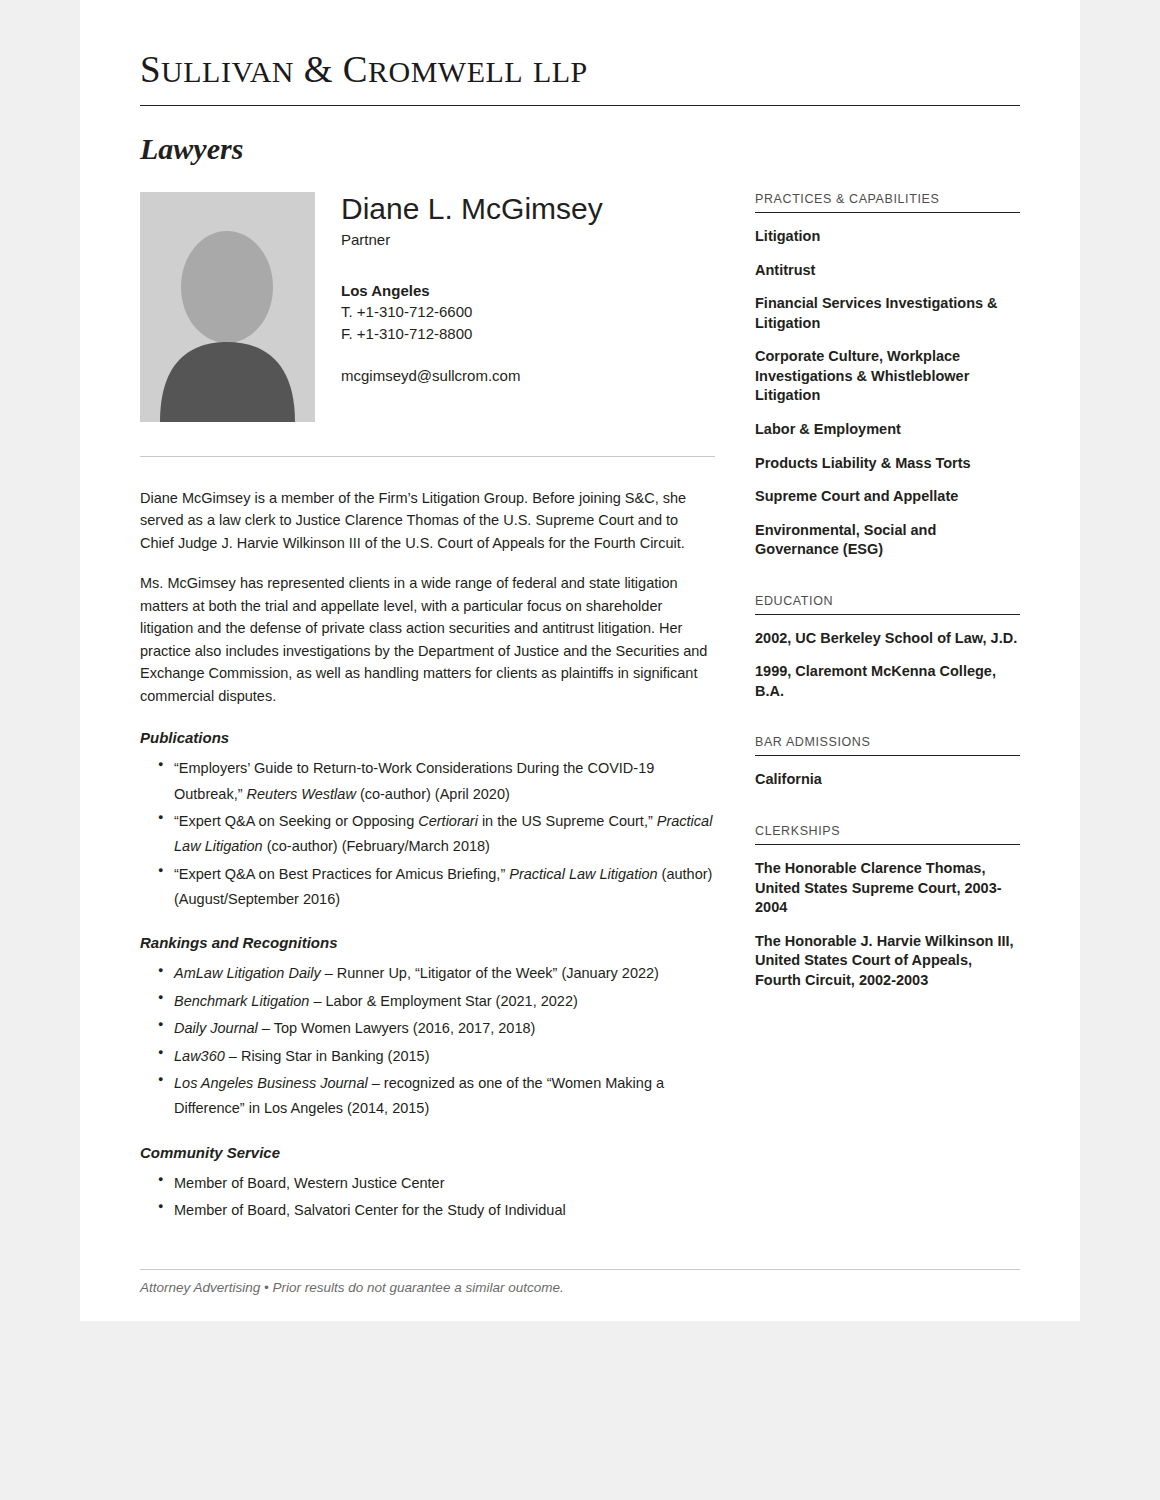SULLIVAN & CROMWELL LLP
Lawyers
Diane L. McGimsey
Partner
Los Angeles
T. +1-310-712-6600
F. +1-310-712-8800
mcgimseyd@sullcrom.com
Diane McGimsey is a member of the Firm’s Litigation Group. Before joining S&C, she served as a law clerk to Justice Clarence Thomas of the U.S. Supreme Court and to Chief Judge J. Harvie Wilkinson III of the U.S. Court of Appeals for the Fourth Circuit.
Ms. McGimsey has represented clients in a wide range of federal and state litigation matters at both the trial and appellate level, with a particular focus on shareholder litigation and the defense of private class action securities and antitrust litigation. Her practice also includes investigations by the Department of Justice and the Securities and Exchange Commission, as well as handling matters for clients as plaintiffs in significant commercial disputes.
Publications
“Employers’ Guide to Return-to-Work Considerations During the COVID-19 Outbreak,” Reuters Westlaw (co-author) (April 2020)
“Expert Q&A on Seeking or Opposing Certiorari in the US Supreme Court,” Practical Law Litigation (co-author) (February/March 2018)
“Expert Q&A on Best Practices for Amicus Briefing,” Practical Law Litigation (author) (August/September 2016)
Rankings and Recognitions
AmLaw Litigation Daily – Runner Up, “Litigator of the Week” (January 2022)
Benchmark Litigation – Labor & Employment Star (2021, 2022)
Daily Journal – Top Women Lawyers (2016, 2017, 2018)
Law360 – Rising Star in Banking (2015)
Los Angeles Business Journal – recognized as one of the “Women Making a Difference” in Los Angeles (2014, 2015)
Community Service
Member of Board, Western Justice Center
Member of Board, Salvatori Center for the Study of Individual
Practices & Capabilities
Litigation
Antitrust
Financial Services Investigations & Litigation
Corporate Culture, Workplace Investigations & Whistleblower Litigation
Labor & Employment
Products Liability & Mass Torts
Supreme Court and Appellate
Environmental, Social and Governance (ESG)
Education
2002, UC Berkeley School of Law, J.D.
1999, Claremont McKenna College, B.A.
Bar Admissions
California
Clerkships
The Honorable Clarence Thomas, United States Supreme Court, 2003-2004
The Honorable J. Harvie Wilkinson III, United States Court of Appeals, Fourth Circuit, 2002-2003
Attorney Advertising • Prior results do not guarantee a similar outcome.